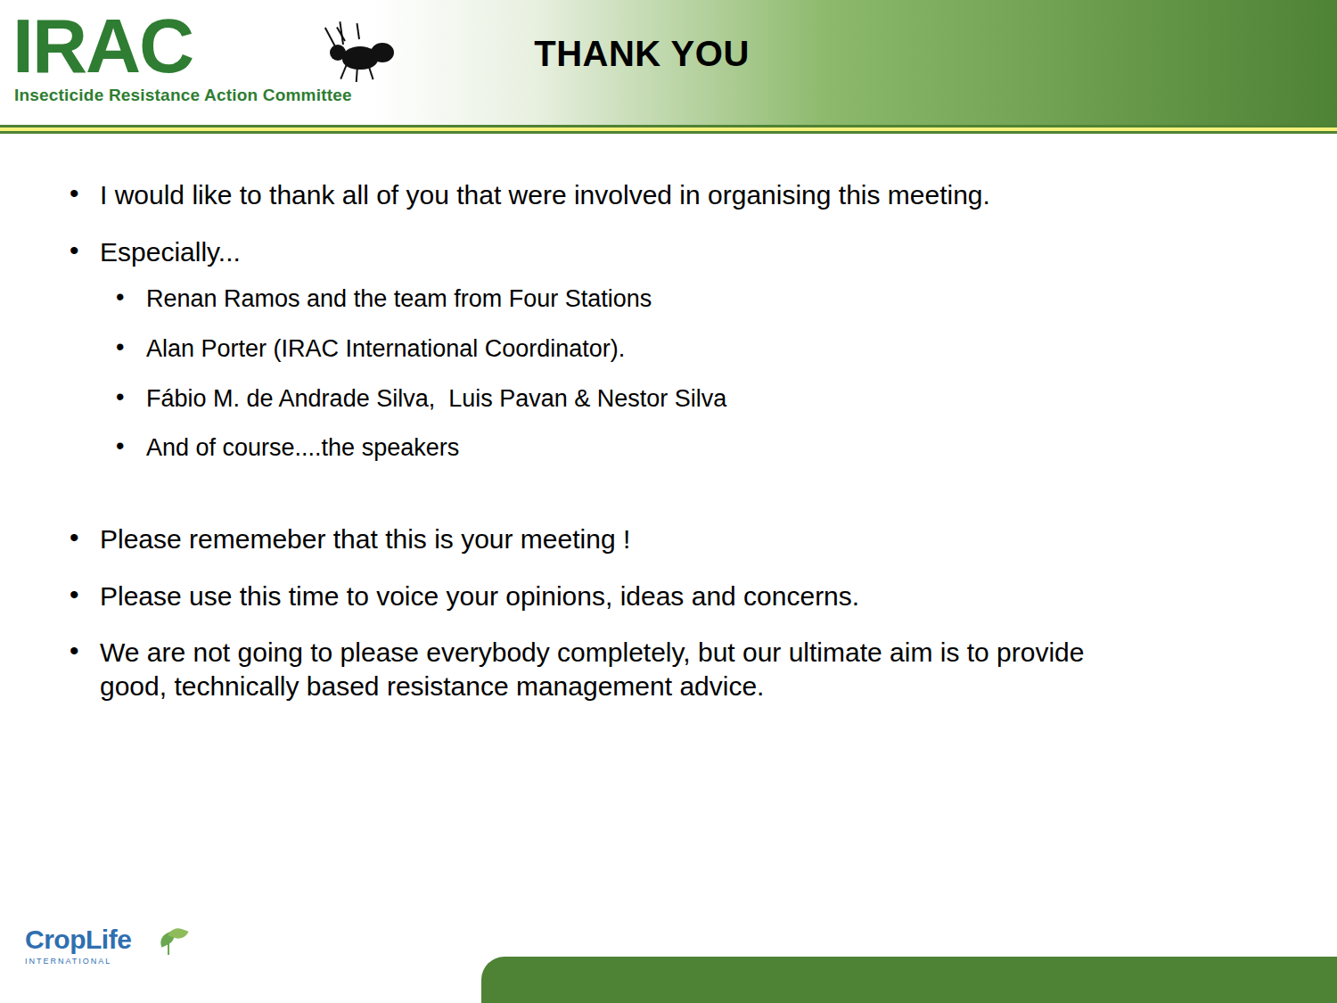THANK YOU
IRAC
Insecticide Resistance Action Committee
I would like to thank all of you that were involved in organising this meeting.
Especially...
Renan Ramos and the team from Four Stations
Alan Porter (IRAC International Coordinator).
Fábio M. de Andrade Silva, Luis Pavan & Nestor Silva
And of course....the speakers
Please rememeber that this is your meeting !
Please use this time to voice your opinions, ideas and concerns.
We are not going to please everybody completely, but our ultimate aim is to provide good, technically based resistance management advice.
CropLife
INTERNATIONAL